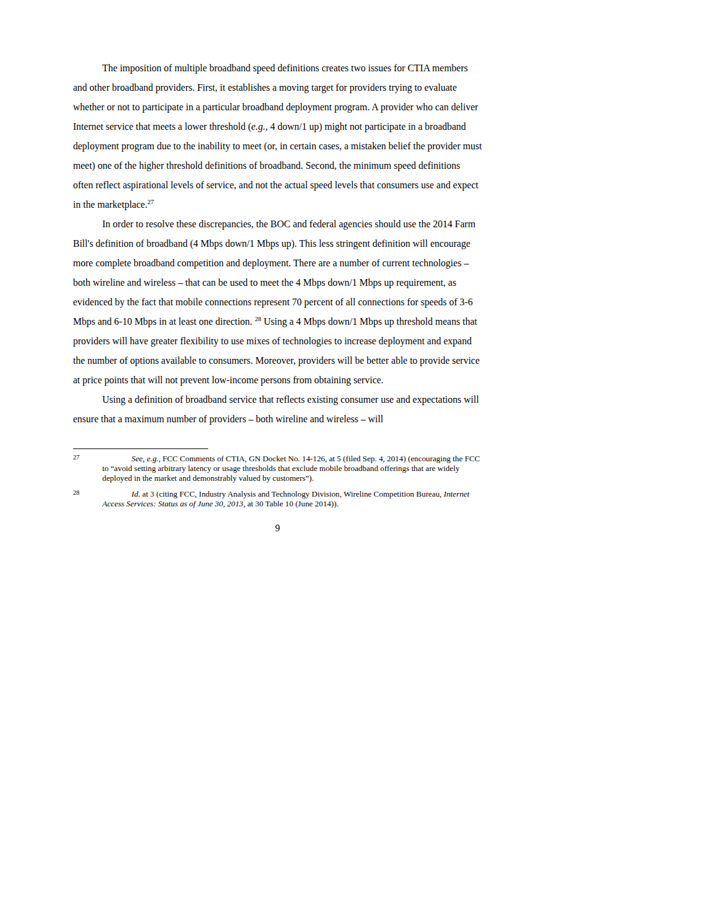The imposition of multiple broadband speed definitions creates two issues for CTIA members and other broadband providers. First, it establishes a moving target for providers trying to evaluate whether or not to participate in a particular broadband deployment program. A provider who can deliver Internet service that meets a lower threshold (e.g., 4 down/1 up) might not participate in a broadband deployment program due to the inability to meet (or, in certain cases, a mistaken belief the provider must meet) one of the higher threshold definitions of broadband. Second, the minimum speed definitions often reflect aspirational levels of service, and not the actual speed levels that consumers use and expect in the marketplace.27
In order to resolve these discrepancies, the BOC and federal agencies should use the 2014 Farm Bill's definition of broadband (4 Mbps down/1 Mbps up). This less stringent definition will encourage more complete broadband competition and deployment. There are a number of current technologies – both wireline and wireless – that can be used to meet the 4 Mbps down/1 Mbps up requirement, as evidenced by the fact that mobile connections represent 70 percent of all connections for speeds of 3-6 Mbps and 6-10 Mbps in at least one direction. 28 Using a 4 Mbps down/1 Mbps up threshold means that providers will have greater flexibility to use mixes of technologies to increase deployment and expand the number of options available to consumers. Moreover, providers will be better able to provide service at price points that will not prevent low-income persons from obtaining service.
Using a definition of broadband service that reflects existing consumer use and expectations will ensure that a maximum number of providers – both wireline and wireless – will
27 See, e.g., FCC Comments of CTIA, GN Docket No. 14-126, at 5 (filed Sep. 4, 2014) (encouraging the FCC to “avoid setting arbitrary latency or usage thresholds that exclude mobile broadband offerings that are widely deployed in the market and demonstrably valued by customers”).
28 Id. at 3 (citing FCC, Industry Analysis and Technology Division, Wireline Competition Bureau, Internet Access Services: Status as of June 30, 2013, at 30 Table 10 (June 2014)).
9